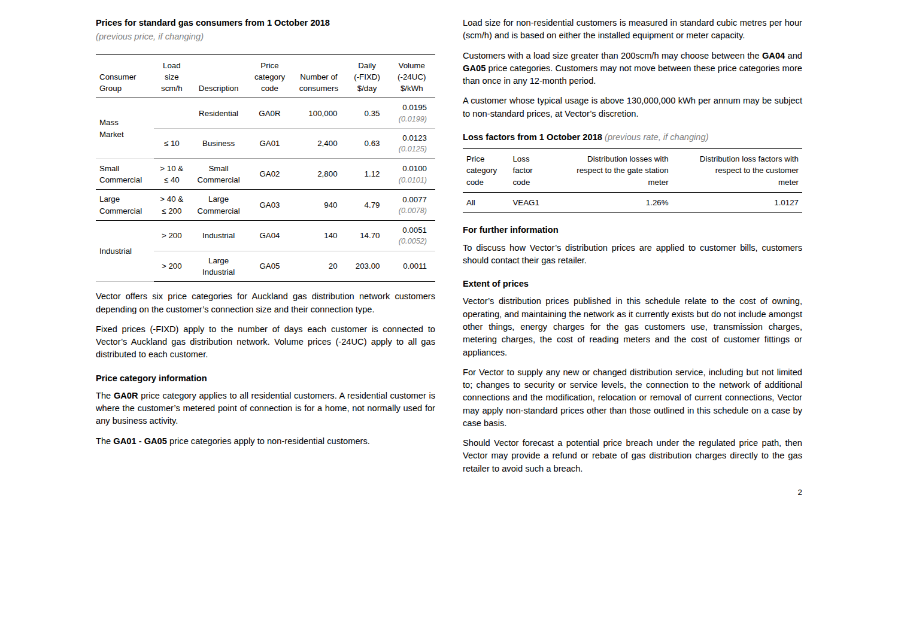Prices for standard gas consumers from 1 October 2018
(previous price, if changing)
| Consumer Group | Load size scm/h | Description | Price category code | Number of consumers | Daily (-FIXD) $/day | Volume (-24UC) $/kWh |
| --- | --- | --- | --- | --- | --- | --- |
| Mass Market | | Residential | GA0R | 100,000 | 0.35 | 0.0195 (0.0199) |
| ≤ 10 | Business | GA01 | 2,400 | 0.63 | 0.0123 (0.0125) |
| Small Commercial | > 10 & ≤ 40 | Small Commercial | GA02 | 2,800 | 1.12 | 0.0100 (0.0101) |
| Large Commercial | > 40 & ≤ 200 | Large Commercial | GA03 | 940 | 4.79 | 0.0077 (0.0078) |
| Industrial | > 200 | Industrial | GA04 | 140 | 14.70 | 0.0051 (0.0052) |
| > 200 | Large Industrial | GA05 | 20 | 203.00 | 0.0011 |
Vector offers six price categories for Auckland gas distribution network customers depending on the customer’s connection size and their connection type.
Fixed prices (-FIXD) apply to the number of days each customer is connected to Vector’s Auckland gas distribution network. Volume prices (-24UC) apply to all gas distributed to each customer.
Price category information
The GA0R price category applies to all residential customers. A residential customer is where the customer’s metered point of connection is for a home, not normally used for any business activity.
The GA01 - GA05 price categories apply to non-residential customers.
Load size for non-residential customers is measured in standard cubic metres per hour (scm/h) and is based on either the installed equipment or meter capacity.
Customers with a load size greater than 200scm/h may choose between the GA04 and GA05 price categories. Customers may not move between these price categories more than once in any 12-month period.
A customer whose typical usage is above 130,000,000 kWh per annum may be subject to non-standard prices, at Vector’s discretion.
Loss factors from 1 October 2018 (previous rate, if changing)
| Price category code | Loss factor code | Distribution losses with respect to the gate station meter | Distribution loss factors with respect to the customer meter |
| --- | --- | --- | --- |
| All | VEAG1 | 1.26% | 1.0127 |
For further information
To discuss how Vector’s distribution prices are applied to customer bills, customers should contact their gas retailer.
Extent of prices
Vector’s distribution prices published in this schedule relate to the cost of owning, operating, and maintaining the network as it currently exists but do not include amongst other things, energy charges for the gas customers use, transmission charges, metering charges, the cost of reading meters and the cost of customer fittings or appliances.
For Vector to supply any new or changed distribution service, including but not limited to; changes to security or service levels, the connection to the network of additional connections and the modification, relocation or removal of current connections, Vector may apply non-standard prices other than those outlined in this schedule on a case by case basis.
Should Vector forecast a potential price breach under the regulated price path, then Vector may provide a refund or rebate of gas distribution charges directly to the gas retailer to avoid such a breach.
2